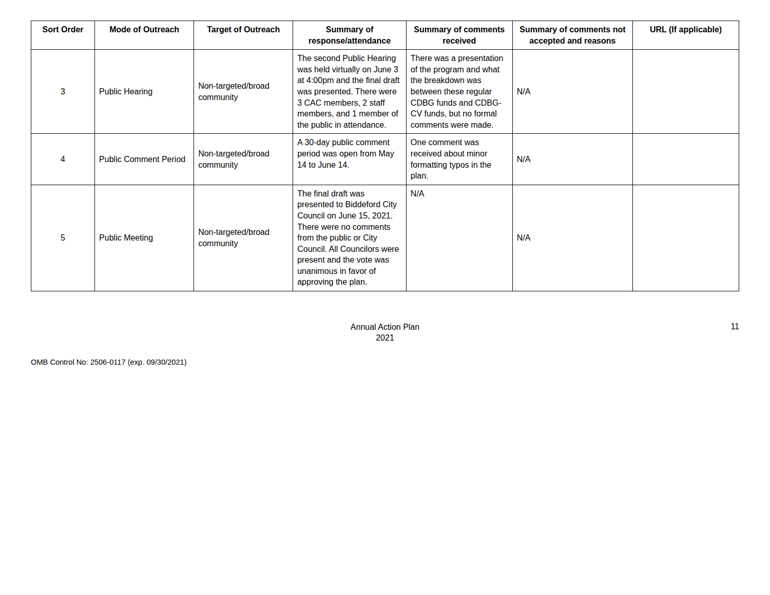| Sort Order | Mode of Outreach | Target of Outreach | Summary of response/attendance | Summary of comments received | Summary of comments not accepted and reasons | URL (If applicable) |
| --- | --- | --- | --- | --- | --- | --- |
| 3 | Public Hearing | Non-targeted/broad community | The second Public Hearing was held virtually on June 3 at 4:00pm and the final draft was presented. There were 3 CAC members, 2 staff members, and 1 member of the public in attendance. | There was a presentation of the program and what the breakdown was between these regular CDBG funds and CDBG-CV funds, but no formal comments were made. | N/A | |
| 4 | Public Comment Period | Non-targeted/broad community | A 30-day public comment period was open from May 14 to June 14. | One comment was received about minor formatting typos in the plan. | N/A | |
| 5 | Public Meeting | Non-targeted/broad community | The final draft was presented to Biddeford City Council on June 15, 2021. There were no comments from the public or City Council. All Councilors were present and the vote was unanimous in favor of approving the plan. | N/A | N/A | |
Annual Action Plan
2021
11
OMB Control No: 2506-0117 (exp. 09/30/2021)